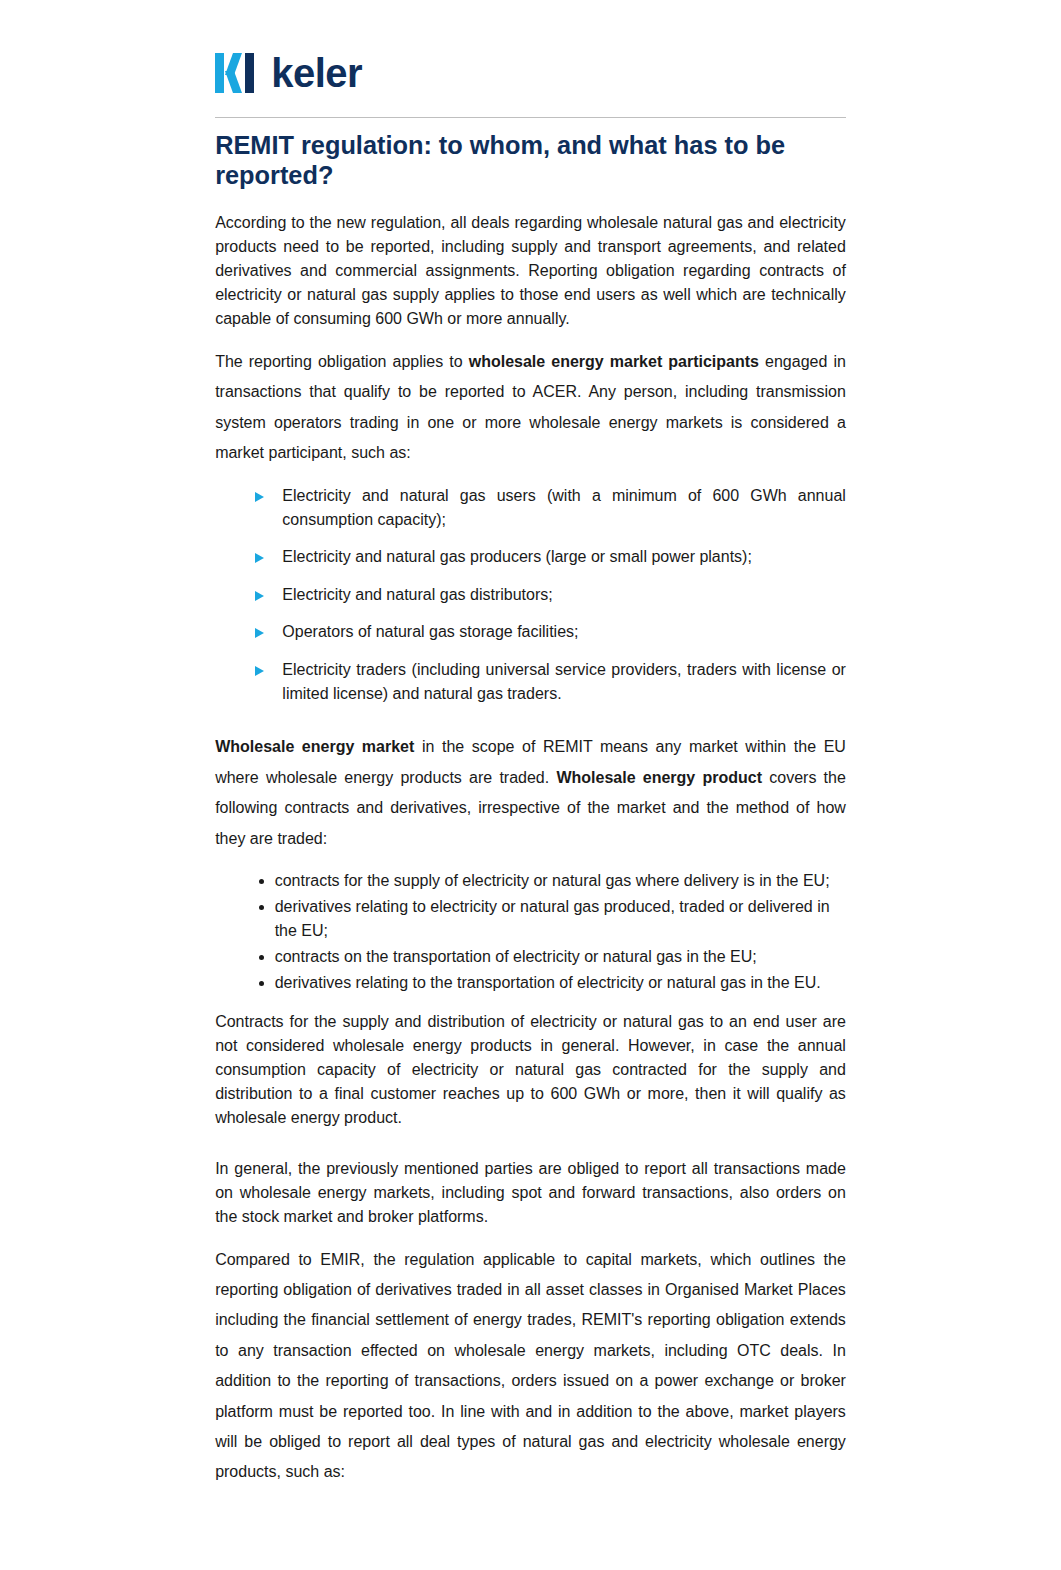keler
REMIT regulation: to whom, and what has to be reported?
According to the new regulation, all deals regarding wholesale natural gas and electricity products need to be reported, including supply and transport agreements, and related derivatives and commercial assignments. Reporting obligation regarding contracts of electricity or natural gas supply applies to those end users as well which are technically capable of consuming 600 GWh or more annually.
The reporting obligation applies to wholesale energy market participants engaged in transactions that qualify to be reported to ACER. Any person, including transmission system operators trading in one or more wholesale energy markets is considered a market participant, such as:
Electricity and natural gas users (with a minimum of 600 GWh annual consumption capacity);
Electricity and natural gas producers (large or small power plants);
Electricity and natural gas distributors;
Operators of natural gas storage facilities;
Electricity traders (including universal service providers, traders with license or limited license) and natural gas traders.
Wholesale energy market in the scope of REMIT means any market within the EU where wholesale energy products are traded. Wholesale energy product covers the following contracts and derivatives, irrespective of the market and the method of how they are traded:
contracts for the supply of electricity or natural gas where delivery is in the EU;
derivatives relating to electricity or natural gas produced, traded or delivered in the EU;
contracts on the transportation of electricity or natural gas in the EU;
derivatives relating to the transportation of electricity or natural gas in the EU.
Contracts for the supply and distribution of electricity or natural gas to an end user are not considered wholesale energy products in general. However, in case the annual consumption capacity of electricity or natural gas contracted for the supply and distribution to a final customer reaches up to 600 GWh or more, then it will qualify as wholesale energy product.
In general, the previously mentioned parties are obliged to report all transactions made on wholesale energy markets, including spot and forward transactions, also orders on the stock market and broker platforms.
Compared to EMIR, the regulation applicable to capital markets, which outlines the reporting obligation of derivatives traded in all asset classes in Organised Market Places including the financial settlement of energy trades, REMIT's reporting obligation extends to any transaction effected on wholesale energy markets, including OTC deals. In addition to the reporting of transactions, orders issued on a power exchange or broker platform must be reported too. In line with and in addition to the above, market players will be obliged to report all deal types of natural gas and electricity wholesale energy products, such as: